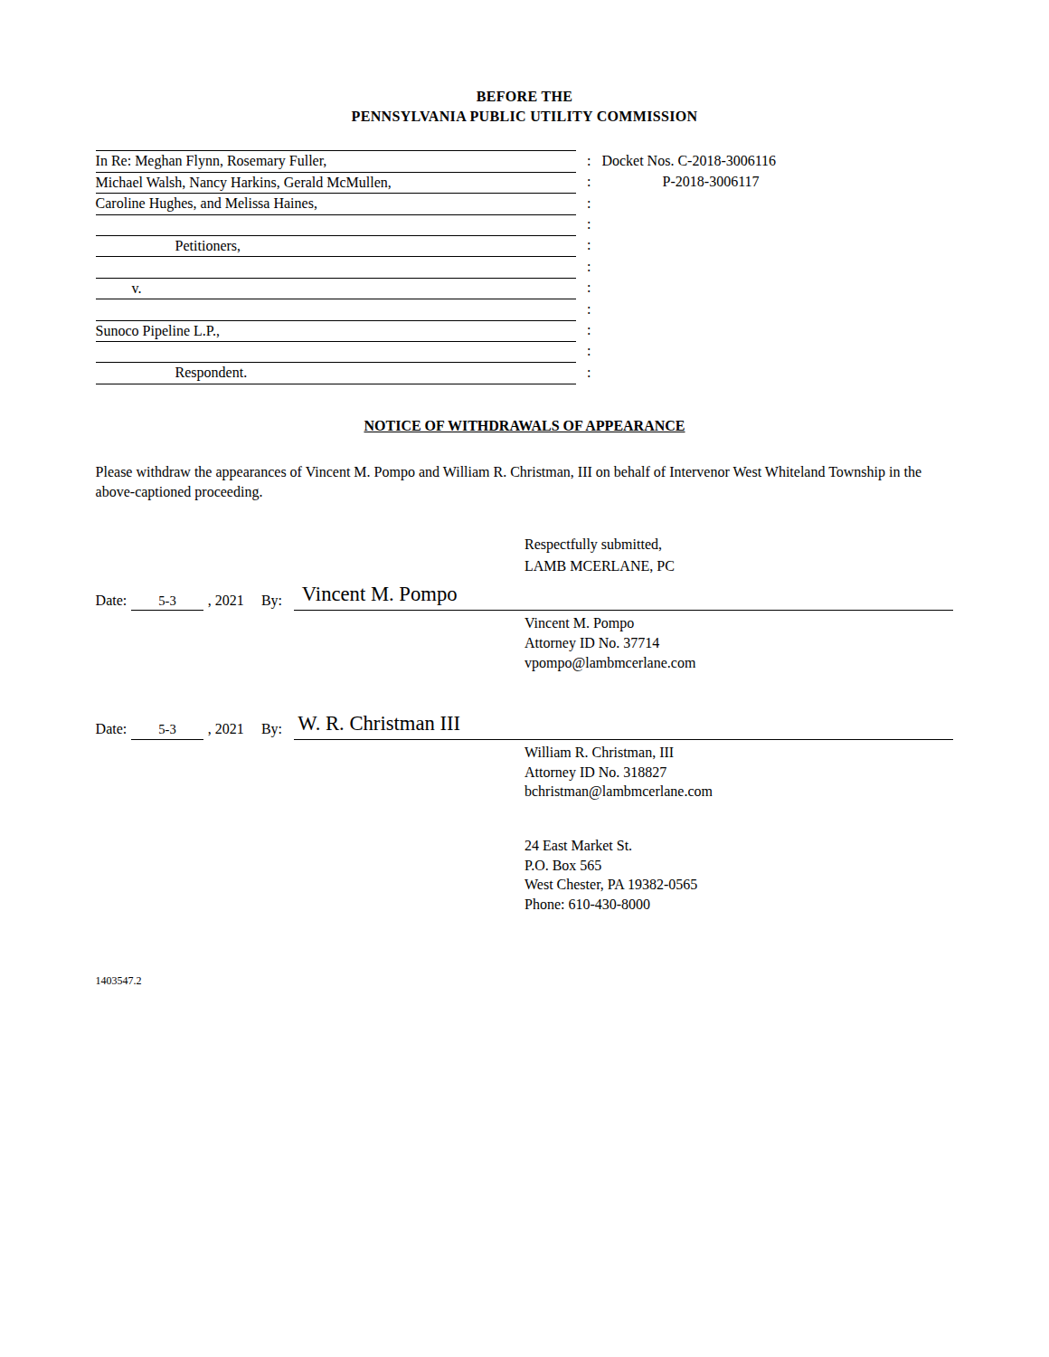BEFORE THE
PENNSYLVANIA PUBLIC UTILITY COMMISSION
| In Re: Meghan Flynn, Rosemary Fuller, | : | Docket Nos. C-2018-3006116 |
| Michael Walsh, Nancy Harkins, Gerald McMullen, | : | P-2018-3006117 |
| Caroline Hughes, and Melissa Haines, | : | |
| | : | |
| Petitioners, | : | |
| | : | |
| v. | : | |
| | : | |
| Sunoco Pipeline L.P., | : | |
| | : | |
| Respondent. | : | |
NOTICE OF WITHDRAWALS OF APPEARANCE
Please withdraw the appearances of Vincent M. Pompo and William R. Christman, III on behalf of Intervenor West Whiteland Township in the above-captioned proceeding.
Respectfully submitted,
LAMB MCERLANE, PC
Date: 5‑3 , 2021 By: Vincent M. Pompo
Vincent M. Pompo
Attorney ID No. 37714
vpompo@lambmcerlane.com
Date: 5‑3 , 2021 By: W. R. Christman III
William R. Christman, III
Attorney ID No. 318827
bchristman@lambmcerlane.com
24 East Market St.
P.O. Box 565
West Chester, PA 19382-0565
Phone: 610-430-8000
1403547.2